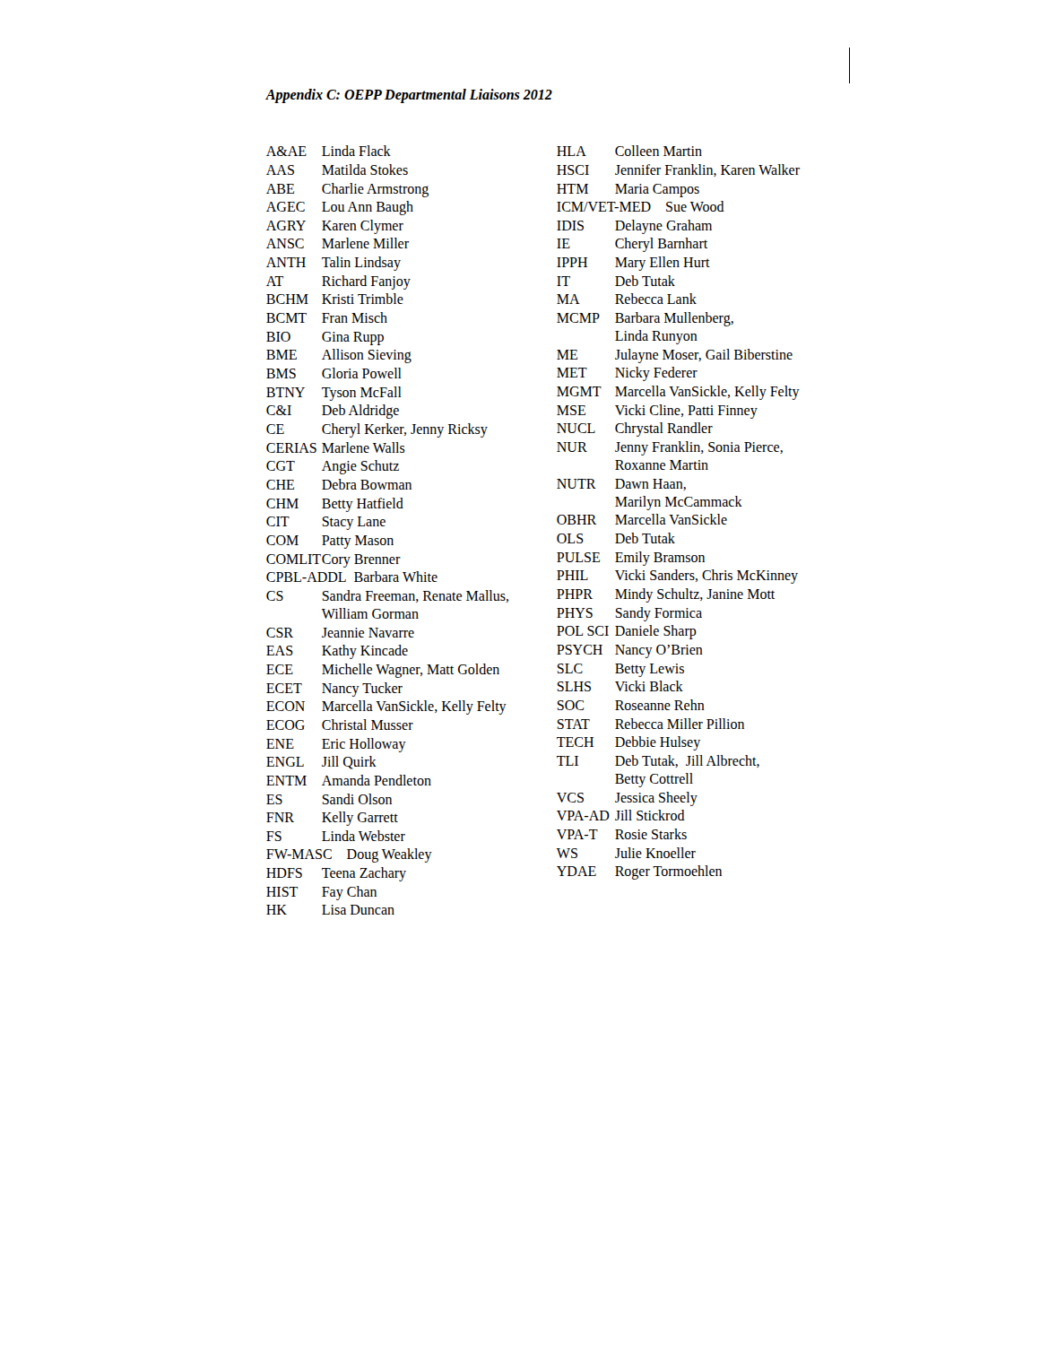Appendix C: OEPP Departmental Liaisons 2012
| A&AE | Linda Flack |
| AAS | Matilda Stokes |
| ABE | Charlie Armstrong |
| AGEC | Lou Ann Baugh |
| AGRY | Karen Clymer |
| ANSC | Marlene Miller |
| ANTH | Talin Lindsay |
| AT | Richard Fanjoy |
| BCHM | Kristi Trimble |
| BCMT | Fran Misch |
| BIO | Gina Rupp |
| BME | Allison Sieving |
| BMS | Gloria Powell |
| BTNY | Tyson McFall |
| C&I | Deb Aldridge |
| CE | Cheryl Kerker, Jenny Ricksy |
| CERIAS | Marlene Walls |
| CGT | Angie Schutz |
| CHE | Debra Bowman |
| CHM | Betty Hatfield |
| CIT | Stacy Lane |
| COM | Patty Mason |
| COMLIT | Cory Brenner |
| CPBL-ADDL Barbara White |
| CS | Sandra Freeman, Renate Mallus, William Gorman |
| CSR | Jeannie Navarre |
| EAS | Kathy Kincade |
| ECE | Michelle Wagner, Matt Golden |
| ECET | Nancy Tucker |
| ECON | Marcella VanSickle, Kelly Felty |
| ECOG | Christal Musser |
| ENE | Eric Holloway |
| ENGL | Jill Quirk |
| ENTM | Amanda Pendleton |
| ES | Sandi Olson |
| FNR | Kelly Garrett |
| FS | Linda Webster |
| FW-MASC Doug Weakley |
| HDFS | Teena Zachary |
| HIST | Fay Chan |
| HK | Lisa Duncan |
| HLA | Colleen Martin |
| HSCI | Jennifer Franklin, Karen Walker |
| HTM | Maria Campos |
| ICM/VET-MED Sue Wood |
| IDIS | Delayne Graham |
| IE | Cheryl Barnhart |
| IPPH | Mary Ellen Hurt |
| IT | Deb Tutak |
| MA | Rebecca Lank |
| MCMP | Barbara Mullenberg, Linda Runyon |
| ME | Julayne Moser, Gail Biberstine |
| MET | Nicky Federer |
| MGMT | Marcella VanSickle, Kelly Felty |
| MSE | Vicki Cline, Patti Finney |
| NUCL | Chrystal Randler |
| NUR | Jenny Franklin, Sonia Pierce, Roxanne Martin |
| NUTR | Dawn Haan, Marilyn McCammack |
| OBHR | Marcella VanSickle |
| OLS | Deb Tutak |
| PULSE | Emily Bramson |
| PHIL | Vicki Sanders, Chris McKinney |
| PHPR | Mindy Schultz, Janine Mott |
| PHYS | Sandy Formica |
| POL SCI | Daniele Sharp |
| PSYCH | Nancy O’Brien |
| SLC | Betty Lewis |
| SLHS | Vicki Black |
| SOC | Roseanne Rehn |
| STAT | Rebecca Miller Pillion |
| TECH | Debbie Hulsey |
| TLI | Deb Tutak, Jill Albrecht, Betty Cottrell |
| VCS | Jessica Sheely |
| VPA-AD | Jill Stickrod |
| VPA-T | Rosie Starks |
| WS | Julie Knoeller |
| YDAE | Roger Tormoehlen |